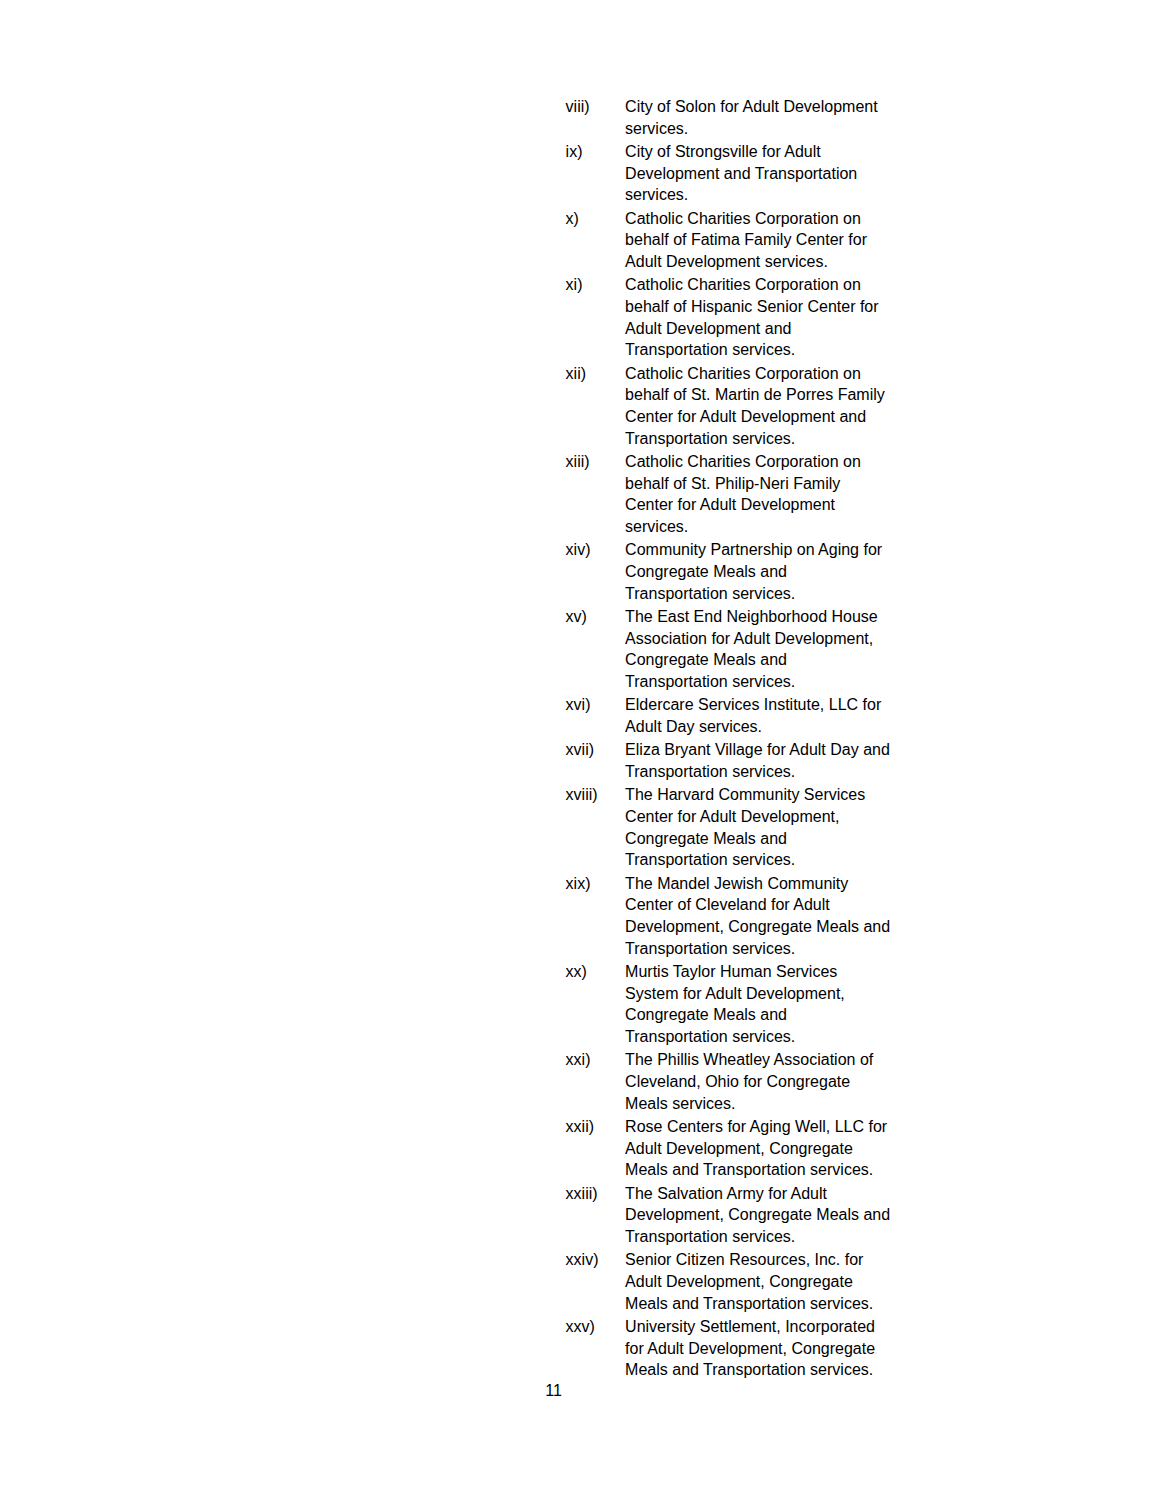viii) City of Solon for Adult Development services.
ix) City of Strongsville for Adult Development and Transportation services.
x) Catholic Charities Corporation on behalf of Fatima Family Center for Adult Development services.
xi) Catholic Charities Corporation on behalf of Hispanic Senior Center for Adult Development and Transportation services.
xii) Catholic Charities Corporation on behalf of St. Martin de Porres Family Center for Adult Development and Transportation services.
xiii) Catholic Charities Corporation on behalf of St. Philip-Neri Family Center for Adult Development services.
xiv) Community Partnership on Aging for Congregate Meals and Transportation services.
xv) The East End Neighborhood House Association for Adult Development, Congregate Meals and Transportation services.
xvi) Eldercare Services Institute, LLC for Adult Day services.
xvii) Eliza Bryant Village for Adult Day and Transportation services.
xviii) The Harvard Community Services Center for Adult Development, Congregate Meals and Transportation services.
xix) The Mandel Jewish Community Center of Cleveland for Adult Development, Congregate Meals and Transportation services.
xx) Murtis Taylor Human Services System for Adult Development, Congregate Meals and Transportation services.
xxi) The Phillis Wheatley Association of Cleveland, Ohio for Congregate Meals services.
xxii) Rose Centers for Aging Well, LLC for Adult Development, Congregate Meals and Transportation services.
xxiii) The Salvation Army for Adult Development, Congregate Meals and Transportation services.
xxiv) Senior Citizen Resources, Inc. for Adult Development, Congregate Meals and Transportation services.
xxv) University Settlement, Incorporated for Adult Development, Congregate Meals and Transportation services.
11